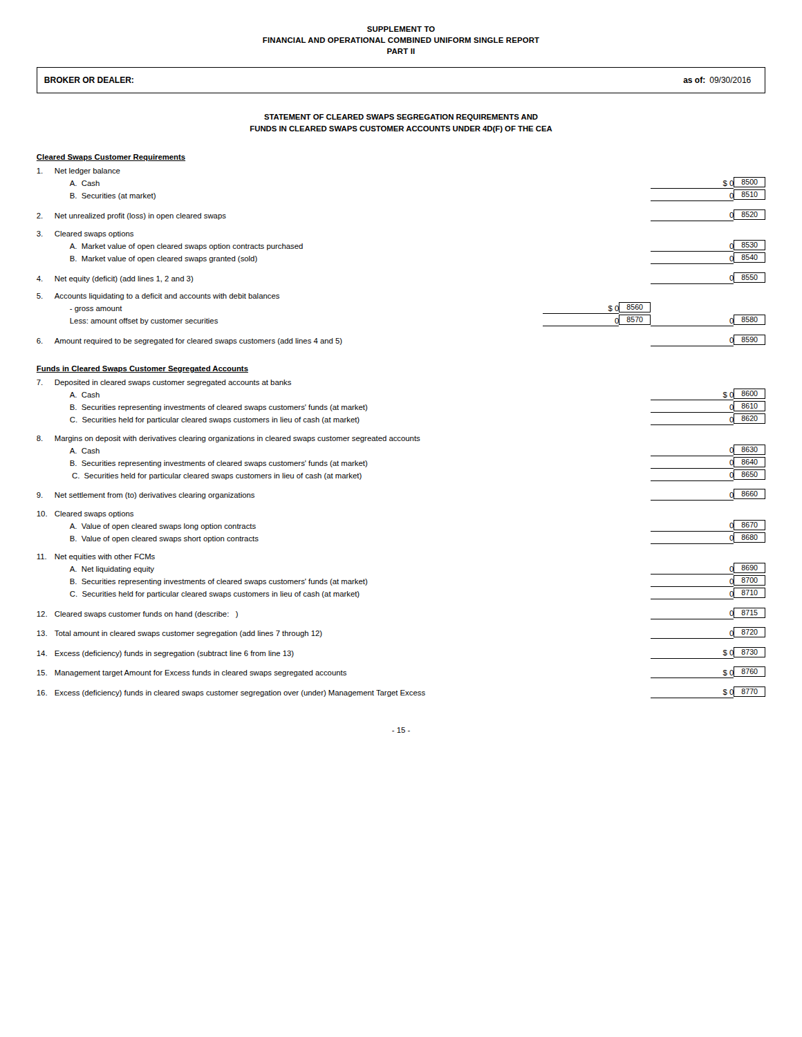SUPPLEMENT TO
FINANCIAL AND OPERATIONAL COMBINED UNIFORM SINGLE REPORT
PART II
BROKER OR DEALER: as of: 09/30/2016
STATEMENT OF CLEARED SWAPS SEGREGATION REQUIREMENTS AND
FUNDS IN CLEARED SWAPS CUSTOMER ACCOUNTS UNDER 4D(F) OF THE CEA
Cleared Swaps Customer Requirements
| 1. | Net ledger balance | | | |
| | A. Cash | | $ 0 | 8500 |
| | B. Securities (at market) | | 0 | 8510 |
| 2. | Net unrealized profit (loss) in open cleared swaps | | 0 | 8520 |
| 3. | Cleared swaps options | | | |
| | A. Market value of open cleared swaps option contracts purchased | | 0 | 8530 |
| | B. Market value of open cleared swaps granted (sold) | | 0 | 8540 |
| 4. | Net equity (deficit) (add lines 1, 2 and 3) | | 0 | 8550 |
| 5. | Accounts liquidating to a deficit and accounts with debit balances |
| | - gross amount | $ 0 | 8560 | | |
| | Less: amount offset by customer securities | 0 | 8570 | 0 | 8580 |
| 6. | Amount required to be segregated for cleared swaps customers (add lines 4 and 5) | 0 | 8590 |
Funds in Cleared Swaps Customer Segregated Accounts
| 7. | Deposited in cleared swaps customer segregated accounts at banks | | | |
| | A. Cash | | $ 0 | 8600 |
| | B. Securities representing investments of cleared swaps customers' funds (at market) | | 0 | 8610 |
| | C. Securities held for particular cleared swaps customers in lieu of cash (at market) | | 0 | 8620 |
| 8. | Margins on deposit with derivatives clearing organizations in cleared swaps customer segreated accounts | | | |
| | A. Cash | | 0 | 8630 |
| | B. Securities representing investments of cleared swaps customers' funds (at market) | | 0 | 8640 |
| | C. Securities held for particular cleared swaps customers in lieu of cash (at market) | | 0 | 8650 |
| 9. | Net settlement from (to) derivatives clearing organizations | | 0 | 8660 |
| 10. | Cleared swaps options | | | |
| | A. Value of open cleared swaps long option contracts | | 0 | 8670 |
| | B. Value of open cleared swaps short option contracts | | 0 | 8680 |
| 11. | Net equities with other FCMs | | | |
| | A. Net liquidating equity | | 0 | 8690 |
| | B. Securities representing investments of cleared swaps customers' funds (at market) | | 0 | 8700 |
| | C. Securities held for particular cleared swaps customers in lieu of cash (at market) | | 0 | 8710 |
| 12. | Cleared swaps customer funds on hand (describe: ) | | 0 | 8715 |
| 13. | Total amount in cleared swaps customer segregation (add lines 7 through 12) | | 0 | 8720 |
| 14. | Excess (deficiency) funds in segregation (subtract line 6 from line 13) | | $ 0 | 8730 |
| 15. | Management target Amount for Excess funds in cleared swaps segregated accounts | | $ 0 | 8760 |
| 16. | Excess (deficiency) funds in cleared swaps customer segregation over (under) Management Target Excess | | $ 0 | 8770 |
- 15 -